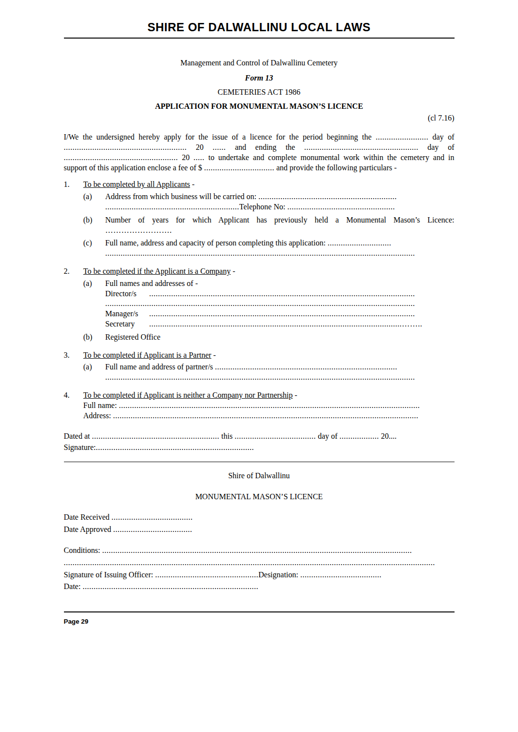SHIRE OF DALWALLINU LOCAL LAWS
Management and Control of Dalwallinu Cemetery
Form 13
CEMETERIES ACT 1986
APPLICATION FOR MONUMENTAL MASON’S LICENCE
(cl 7.16)
I/We the undersigned hereby apply for the issue of a licence for the period beginning the ........................ day of ........................................................ 20 ...... and ending the .................................................... day of .................................................... 20 ..... to undertake and complete monumental work within the cemetery and in support of this application enclose a fee of $ ................................ and provide the following particulars -
To be completed by all Applicants -
Address from which business will be carried on: ............................................................... ............................................................. Telephone No: .................................................
Number of years for which Applicant has previously held a Monumental Mason’s Licence: …………………….
Full name, address and capacity of person completing this application: ............................. .............................................................................................................................................
To be completed if the Applicant is a Company -
Full names and addresses of -
Director/s.........................................................................................................................
.............................................................................................................................................
Manager/s.........................................................................................................................
Secretary...................................................................................................................……..
Registered Office
To be completed if Applicant is a Partner -
Full name and address of partner/s ................................................................................... .............................................................................................................................................
To be completed if Applicant is neither a Company nor Partnership -
Full name: .........................................................................................................................................
Address: ...........................................................................................................................................
Dated at .......................................................... this ..................................... day of .................. 20....
Signature:........................................................................
Shire of Dalwallinu
MONUMENTAL MASON’S LICENCE
Date Received .....................................
Date Approved ....................................
Conditions: .............................................................................................................................................
.........................................................................................................................................................................
Signature of Issuing Officer: ............................................... Designation: .....................................
Date: ................................................................................
Page 29